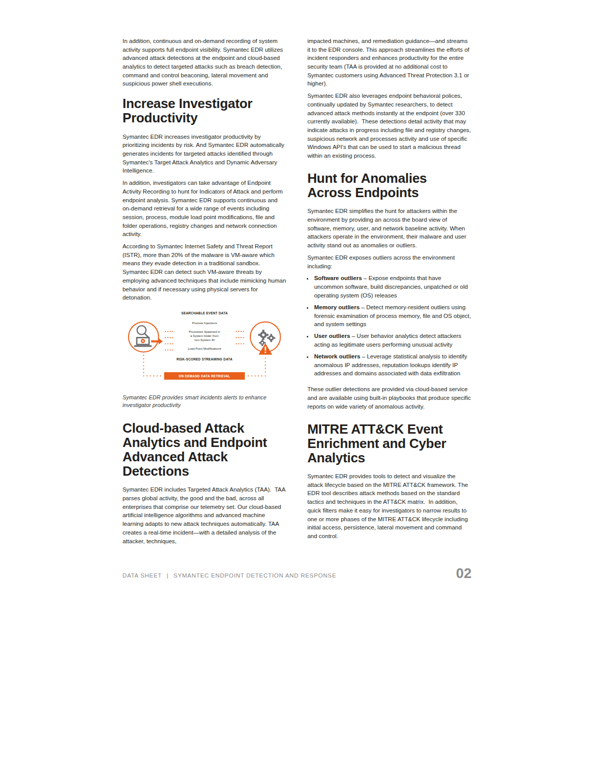In addition, continuous and on-demand recording of system activity supports full endpoint visibility. Symantec EDR utilizes advanced attack detections at the endpoint and cloud-based analytics to detect targeted attacks such as breach detection, command and control beaconing, lateral movement and suspicious power shell executions.
Increase Investigator Productivity
Symantec EDR increases investigator productivity by prioritizing incidents by risk. And Symantec EDR automatically generates incidents for targeted attacks identified through Symantec's Target Attack Analytics and Dynamic Adversary Intelligence.
In addition, investigators can take advantage of Endpoint Activity Recording to hunt for Indicators of Attack and perform endpoint analysis. Symantec EDR supports continuous and on-demand retrieval for a wide range of events including session, process, module load point modifications, file and folder operations, registry changes and network connection activity.
According to Symantec Internet Safety and Threat Report (ISTR), more than 20% of the malware is VM-aware which means they evade detection in a traditional sandbox. Symantec EDR can detect such VM-aware threats by employing advanced techniques that include mimicking human behavior and if necessary using physical servers for detonation.
SEARCHABLE EVENT DATA Process Injections Processes Spawned in a System folder from non-System ID Load Point Modifications RISK-SCORED STREAMING DATA ON DEMAND DATA RETRIEVAL
Symantec EDR provides smart incidents alerts to enhance investigator productivity
Cloud-based Attack Analytics and Endpoint Advanced Attack Detections
Symantec EDR includes Targeted Attack Analytics (TAA). TAA parses global activity, the good and the bad, across all enterprises that comprise our telemetry set. Our cloud-based artificial intelligence algorithms and advanced machine learning adapts to new attack techniques automatically. TAA creates a real-time incident—with a detailed analysis of the attacker, techniques,
impacted machines, and remediation guidance—and streams it to the EDR console. This approach streamlines the efforts of incident responders and enhances productivity for the entire security team (TAA is provided at no additional cost to Symantec customers using Advanced Threat Protection 3.1 or higher).
Symantec EDR also leverages endpoint behavioral polices, continually updated by Symantec researchers, to detect advanced attack methods instantly at the endpoint (over 330 currently available). These detections detail activity that may indicate attacks in progress including file and registry changes, suspicious network and processes activity and use of specific Windows API's that can be used to start a malicious thread within an existing process.
Hunt for Anomalies Across Endpoints
Symantec EDR simplifies the hunt for attackers within the environment by providing an across the board view of software, memory, user, and network baseline activity. When attackers operate in the environment, their malware and user activity stand out as anomalies or outliers.
Symantec EDR exposes outliers across the environment including:
Software outliers – Expose endpoints that have uncommon software, build discrepancies, unpatched or old operating system (OS) releases
Memory outliers – Detect memory-resident outliers using forensic examination of process memory, file and OS object, and system settings
User outliers – User behavior analytics detect attackers acting as legitimate users performing unusual activity
Network outliers – Leverage statistical analysis to identify anomalous IP addresses, reputation lookups identify IP addresses and domains associated with data exfiltration
These outlier detections are provided via cloud-based service and are available using built-in playbooks that produce specific reports on wide variety of anomalous activity.
MITRE ATT&CK Event Enrichment and Cyber Analytics
Symantec EDR provides tools to detect and visualize the attack lifecycle based on the MITRE ATT&CK framework. The EDR tool describes attack methods based on the standard tactics and techniques in the ATT&CK matrix. In addition, quick filters make it easy for investigators to narrow results to one or more phases of the MITRE ATT&CK lifecycle including initial access, persistence, lateral movement and command and control.
Data Sheet | Symantec Endpoint Detection and Response
02